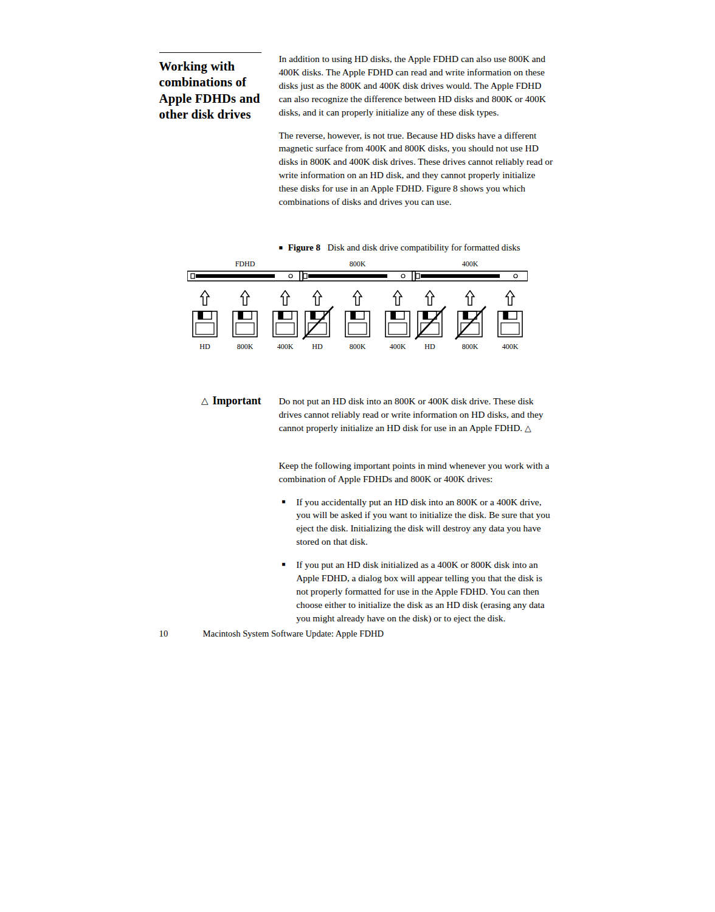Working with combinations of Apple FDHDs and other disk drives
In addition to using HD disks, the Apple FDHD can also use 800K and 400K disks. The Apple FDHD can read and write information on these disks just as the 800K and 400K disk drives would. The Apple FDHD can also recognize the difference between HD disks and 800K or 400K disks, and it can properly initialize any of these disk types.
The reverse, however, is not true. Because HD disks have a different magnetic surface from 400K and 800K disks, you should not use HD disks in 800K and 400K disk drives. These drives cannot reliably read or write information on an HD disk, and they cannot properly initialize these disks for use in an Apple FDHD. Figure 8 shows you which combinations of disks and drives you can use.
■ Figure 8 Disk and disk drive compatibility for formatted disks
FDHD HD 800K 400K 800K HD 800K 400K 400K HD 800K 400K
△Important
Do not put an HD disk into an 800K or 400K disk drive. These disk drives cannot reliably read or write information on HD disks, and they cannot properly initialize an HD disk for use in an Apple FDHD. △
Keep the following important points in mind whenever you work with a combination of Apple FDHDs and 800K or 400K drives:
If you accidentally put an HD disk into an 800K or a 400K drive, you will be asked if you want to initialize the disk. Be sure that you eject the disk. Initializing the disk will destroy any data you have stored on that disk.
If you put an HD disk initialized as a 400K or 800K disk into an Apple FDHD, a dialog box will appear telling you that the disk is not properly formatted for use in the Apple FDHD. You can then choose either to initialize the disk as an HD disk (erasing any data you might already have on the disk) or to eject the disk.
10
Macintosh System Software Update: Apple FDHD